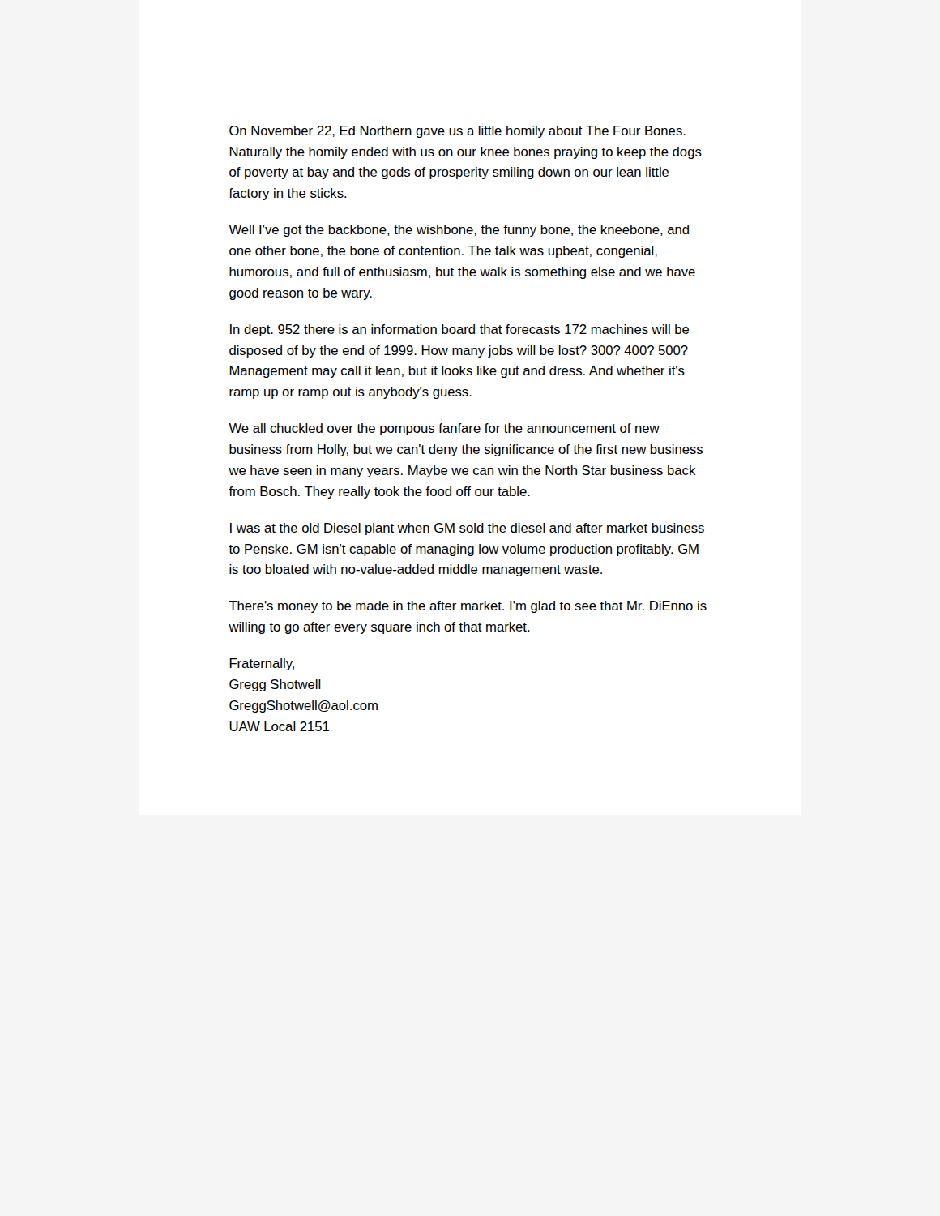On November 22, Ed Northern gave us a little homily about The Four Bones. Naturally the homily ended with us on our knee bones praying to keep the dogs of poverty at bay and the gods of prosperity smiling down on our lean little factory in the sticks.
Well I've got the backbone, the wishbone, the funny bone, the kneebone, and one other bone, the bone of contention. The talk was upbeat, congenial, humorous, and full of enthusiasm, but the walk is something else and we have good reason to be wary.
In dept. 952 there is an information board that forecasts 172 machines will be disposed of by the end of 1999. How many jobs will be lost? 300? 400? 500? Management may call it lean, but it looks like gut and dress. And whether it's ramp up or ramp out is anybody's guess.
We all chuckled over the pompous fanfare for the announcement of new business from Holly, but we can't deny the significance of the first new business we have seen in many years. Maybe we can win the North Star business back from Bosch. They really took the food off our table.
I was at the old Diesel plant when GM sold the diesel and after market business to Penske. GM isn't capable of managing low volume production profitably. GM is too bloated with no-value-added middle management waste.
There's money to be made in the after market. I'm glad to see that Mr. DiEnno is willing to go after every square inch of that market.
Fraternally, Gregg Shotwell GreggShotwell@aol.com UAW Local 2151